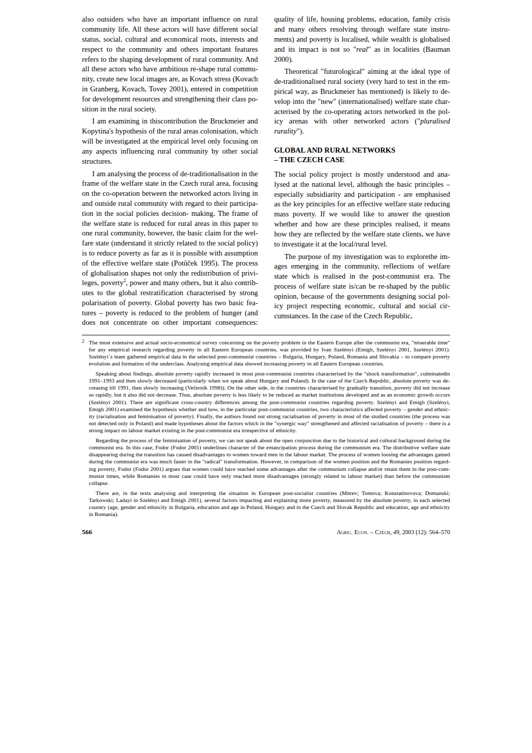also outsiders who have an important influence on rural community life. All these actors will have different social status, social, cultural and economical roots, interests and respect to the community and others important features refers to the shaping development of rural community. And all these actors who have ambitious re-shape rural community, create new local images are, as Kovach stress (Kovach in Granberg, Kovach, Tovey 2001), entered in competition for development resources and strengthening their class position in the rural society.
I am examining in thiscontribution the Bruckmeier and Kopytina's hypothesis of the rural areas colonisation, which will be investigated at the empirical level only focusing on any aspects influencing rural community by other social structures.
I am analysing the process of de-traditionalisation in the frame of the welfare state in the Czech rural area, focusing on the co-operation between the networked actors living in and outside rural community with regard to their participation in the social policies decision- making. The frame of the welfare state is reduced for rural areas in this paper to one rural community, however, the basic claim for the welfare state (understand it strictly related to the social policy) is to reduce poverty as far as it is possible with assumption of the effective welfare state (Potůček 1995). The process of globalisation shapes not only the redistribution of privileges, poverty2, power and many others, but it also contributes to the global restratification characterised by strong polarisation of poverty. Global poverty has two basic features – poverty is reduced to the problem of hunger (and does not concentrate on other important consequences: quality of life, housing problems, education, family crisis and many others resolving through welfare state instruments) and poverty is localised, while wealth is globalised and its impact is not so "real" as in localities (Bauman 2000).
Theoretical "futurological" aiming at the ideal type of de-traditionalised rural society (very hard to test in the empirical way, as Bruckmeier has mentioned) is likely to develop into the "new" (internationalised) welfare state characterised by the co-operating actors networked in the policy arenas with other networked actors ("pluralised rurality").
Global and rural networks
– the Czech case
The social policy project is mostly understood and analysed at the national level, although the basic principles – especially subsidiarity and participation - are emphasised as the key principles for an effective welfare state reducing mass poverty. If we would like to answer the question whether and how are these principles realised, it means how they are reflected by the welfare state clients, we have to investigate it at the local/rural level.
The purpose of my investigation was to explorethe images emerging in the community, reflections of welfare state which is realised in the post-communist era. The process of welfare state is/can be re-shaped by the public opinion, because of the governments designing social policy project respecting economic, cultural and social circumstances. In the case of the Czech Republic,
2 The most extensive and actual socio-economical survey concerning on the poverty problem in the Eastern Europe after the communist era, "miserable time" for any empirical research regarding poverty in all Eastern European countries, was provided by Ivan Szelényi (Emigh, Szelényi 2001, Szelényi 2001). Szelényi´s team gathered empirical data in the selected post-communist countries – Bulgaria, Hungary, Poland, Romania and Slovakia – to compare poverty evolution and formation of the underclass. Analysing empirical data showed increasing poverty in all Eastern European countries.
Speaking about findings, absolute poverty rapidly increased in most post-communist countries characterised by the "shock transformation", culminatedin 1991–1993 and then slowly decreased (particularly when we speak about Hungary and Poland). In the case of the Czech Republic, absolute poverty was decreasing till 1991, then slowly increasing (Večerník 1998)). On the other side, in the countries characterised by gradually transition, poverty did not increase so rapidly, but it also did not decrease. Thus, absolute poverty is less likely to be reduced as market institutions developed and as an economic growth occurs (Szelényi 2001). There are significant cross-country differences among the post-communist countries regarding poverty. Szelényi and Emigh (Szelényi, Emigh 2001) examined the hypothesis whether and how, in the particular post-communist countries, two characteristics affected poverty – gender and ethnicity (racialisation and feminisation of poverty). Finally, the authors found out strong racialisation of poverty in most of the studied countries (the process was not detected only in Poland) and made hypotheses about the factors which in the "synergic way" strengthened and affected racialisation of poverty – there is a strong impact on labour market existing in the post-communist era irrespective of ethnicity.
Regarding the process of the feminisation of poverty, we can not speak about the open conjunction due to the historical and cultural background during the communist era. In this case, Fodor (Fodor 2001) underlines character of the emancipation process during the communism era. The distributive welfare state disappearing during the transition has caused disadvantages to women toward men in the labour market. The process of women loosing the advantages gained during the communist era was much faster in the "radical" transformation. However, in comparison of the women position and the Romanies position regarding poverty, Fodor (Fodor 2001) argues that women could have reached some advantages after the communism collapse and/or retain them in the post-communist times, while Romanies in most case could have only reached more disadvantages (strongly related to labour market) than before the communism collapse.
There are, in the texts analysing and interpreting the situation in European post-socialist countries (Mitrev; Tomova; Konstatinovova; Domanski; Tarkowski; Ladayi in Szelényi and Emigh 2001), several factors impacting and explaining more poverty, measured by the absolute poverty, in each selected country (age, gender and ethnicity in Bulgaria, education and age in Poland, Hungary and in the Czech and Slovak Republic and education, age and ethnicity in Romania).
566 Agric. Econ. – Czech, 49, 2003 (12): 564–570